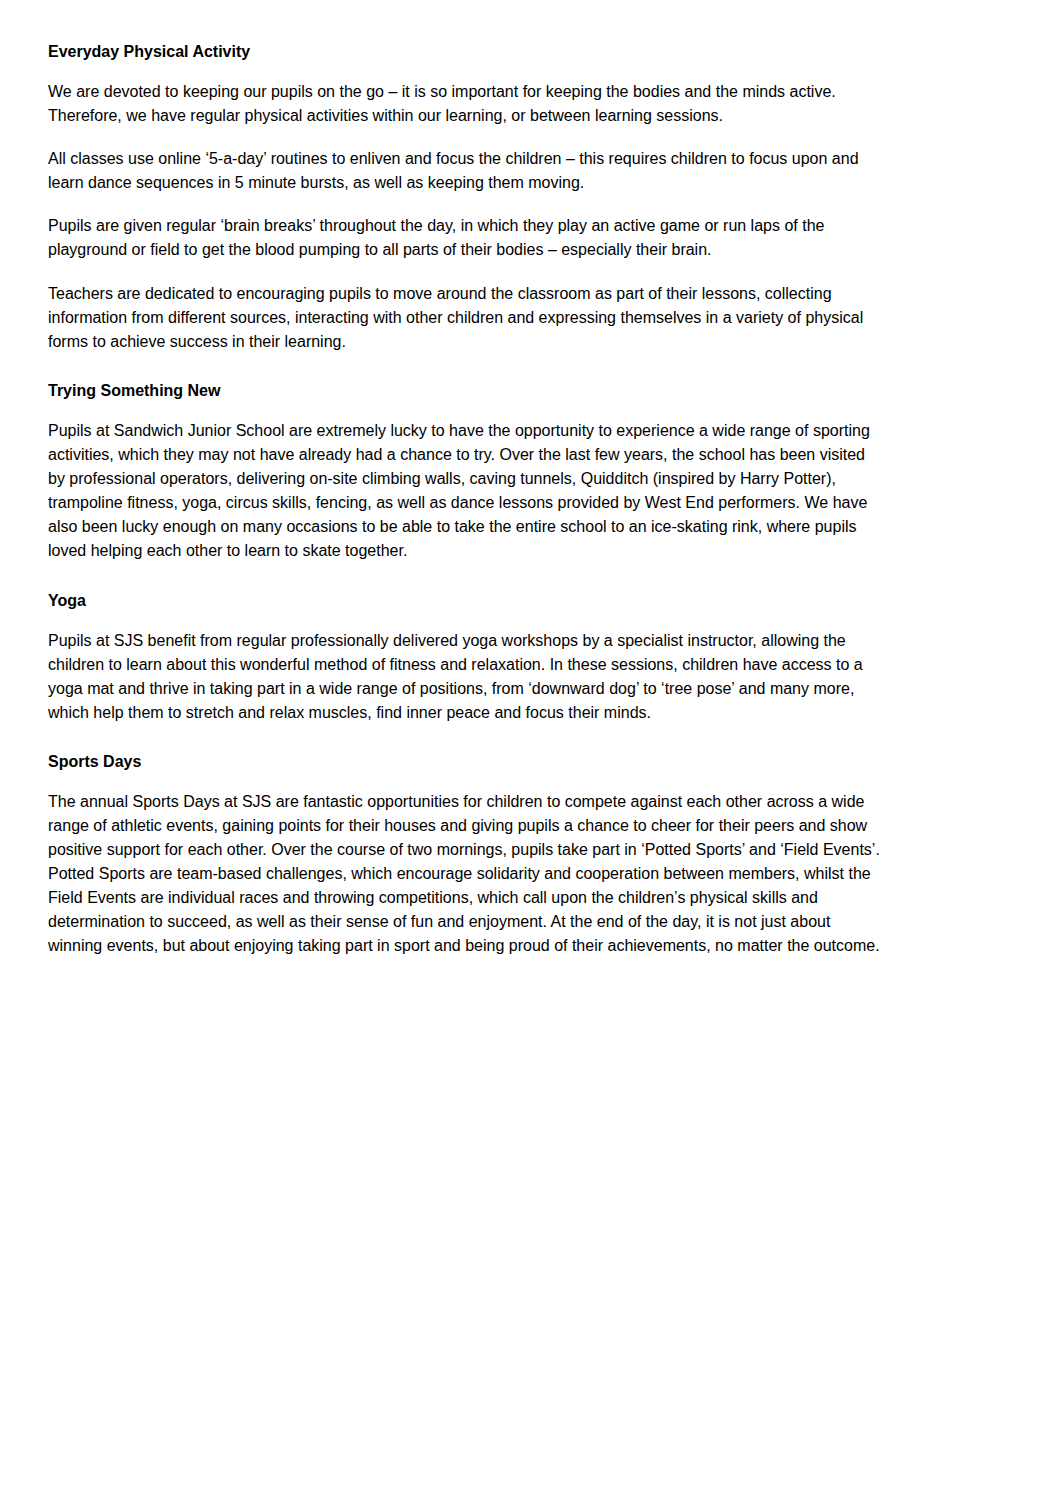Everyday Physical Activity
We are devoted to keeping our pupils on the go – it is so important for keeping the bodies and the minds active. Therefore, we have regular physical activities within our learning, or between learning sessions.
All classes use online ‘5-a-day’ routines to enliven and focus the children – this requires children to focus upon and learn dance sequences in 5 minute bursts, as well as keeping them moving.
Pupils are given regular ‘brain breaks’ throughout the day, in which they play an active game or run laps of the playground or field to get the blood pumping to all parts of their bodies – especially their brain.
Teachers are dedicated to encouraging pupils to move around the classroom as part of their lessons, collecting information from different sources, interacting with other children and expressing themselves in a variety of physical forms to achieve success in their learning.
Trying Something New
Pupils at Sandwich Junior School are extremely lucky to have the opportunity to experience a wide range of sporting activities, which they may not have already had a chance to try. Over the last few years, the school has been visited by professional operators, delivering on-site climbing walls, caving tunnels, Quidditch (inspired by Harry Potter), trampoline fitness, yoga, circus skills, fencing, as well as dance lessons provided by West End performers. We have also been lucky enough on many occasions to be able to take the entire school to an ice-skating rink, where pupils loved helping each other to learn to skate together.
Yoga
Pupils at SJS benefit from regular professionally delivered yoga workshops by a specialist instructor, allowing the children to learn about this wonderful method of fitness and relaxation. In these sessions, children have access to a yoga mat and thrive in taking part in a wide range of positions, from ‘downward dog’ to ‘tree pose’ and many more, which help them to stretch and relax muscles, find inner peace and focus their minds.
Sports Days
The annual Sports Days at SJS are fantastic opportunities for children to compete against each other across a wide range of athletic events, gaining points for their houses and giving pupils a chance to cheer for their peers and show positive support for each other. Over the course of two mornings, pupils take part in ‘Potted Sports’ and ‘Field Events’. Potted Sports are team-based challenges, which encourage solidarity and cooperation between members, whilst the Field Events are individual races and throwing competitions, which call upon the children’s physical skills and determination to succeed, as well as their sense of fun and enjoyment. At the end of the day, it is not just about winning events, but about enjoying taking part in sport and being proud of their achievements, no matter the outcome.